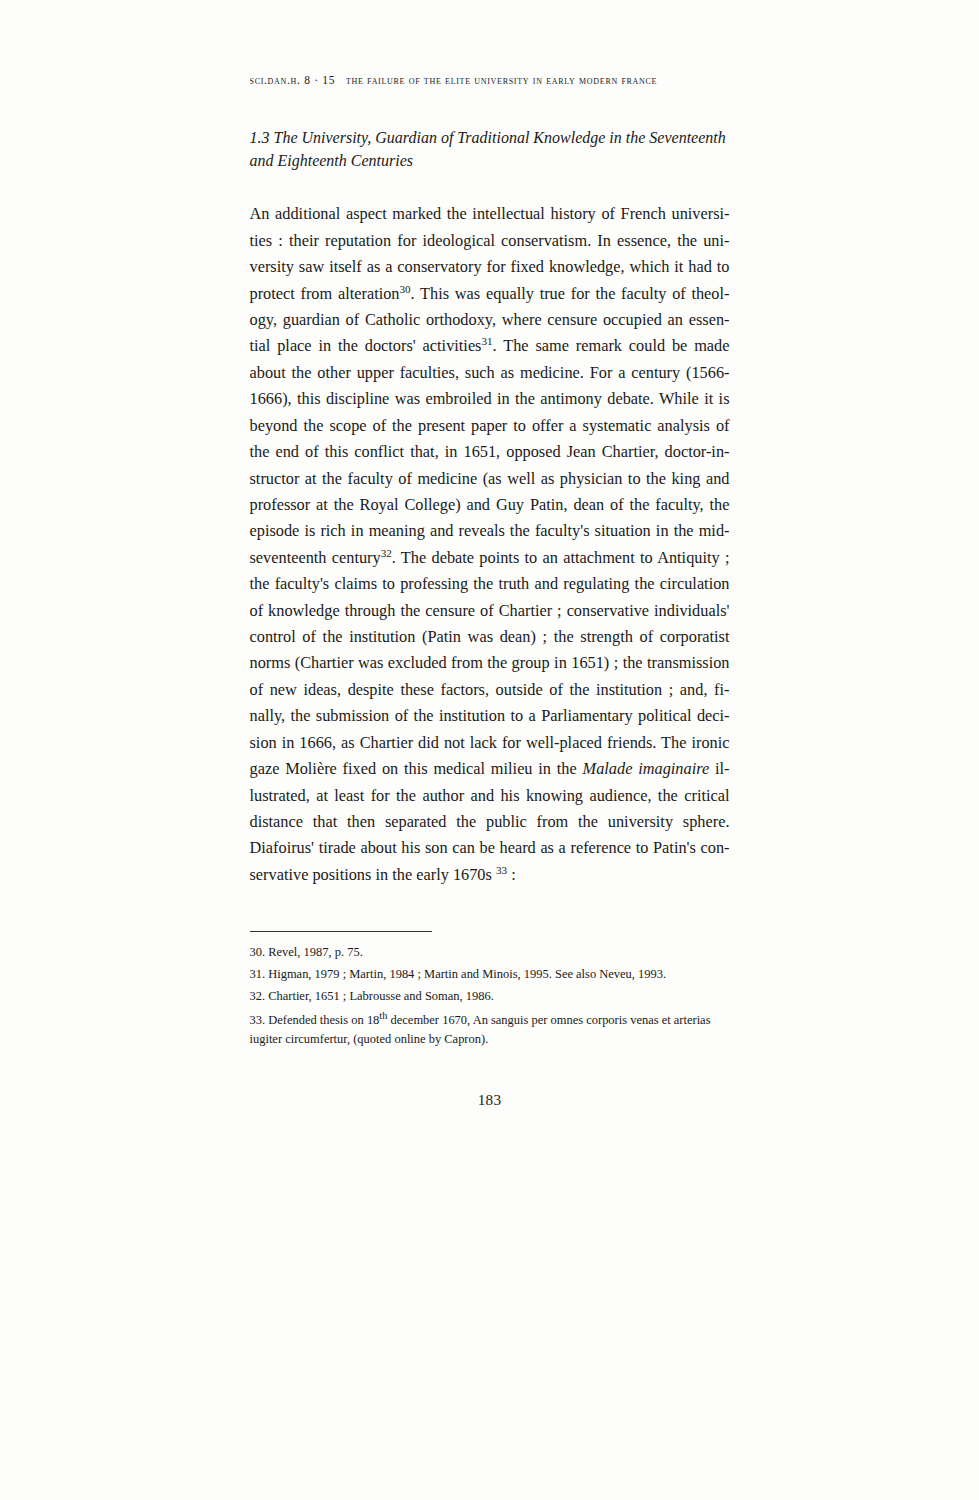sci.dan.h. 8 · 15 the failure of the elite university in early modern france
1.3 The University, Guardian of Traditional Knowledge in the Seventeenth and Eighteenth Centuries
An additional aspect marked the intellectual history of French universities : their reputation for ideological conservatism. In essence, the university saw itself as a conservatory for fixed knowledge, which it had to protect from alteration30. This was equally true for the faculty of theology, guardian of Catholic orthodoxy, where censure occupied an essential place in the doctors' activities31. The same remark could be made about the other upper faculties, such as medicine. For a century (1566-1666), this discipline was embroiled in the antimony debate. While it is beyond the scope of the present paper to offer a systematic analysis of the end of this conflict that, in 1651, opposed Jean Chartier, doctor-instructor at the faculty of medicine (as well as physician to the king and professor at the Royal College) and Guy Patin, dean of the faculty, the episode is rich in meaning and reveals the faculty's situation in the mid-seventeenth century32. The debate points to an attachment to Antiquity ; the faculty's claims to professing the truth and regulating the circulation of knowledge through the censure of Chartier ; conservative individuals' control of the institution (Patin was dean) ; the strength of corporatist norms (Chartier was excluded from the group in 1651) ; the transmission of new ideas, despite these factors, outside of the institution ; and, finally, the submission of the institution to a Parliamentary political decision in 1666, as Chartier did not lack for well-placed friends. The ironic gaze Molière fixed on this medical milieu in the Malade imaginaire illustrated, at least for the author and his knowing audience, the critical distance that then separated the public from the university sphere. Diafoirus' tirade about his son can be heard as a reference to Patin's conservative positions in the early 1670s 33 :
30. Revel, 1987, p. 75.
31. Higman, 1979 ; Martin, 1984 ; Martin and Minois, 1995. See also Neveu, 1993.
32. Chartier, 1651 ; Labrousse and Soman, 1986.
33. Defended thesis on 18th december 1670, An sanguis per omnes corporis venas et arterias iugiter circumfertur, (quoted online by Capron).
183